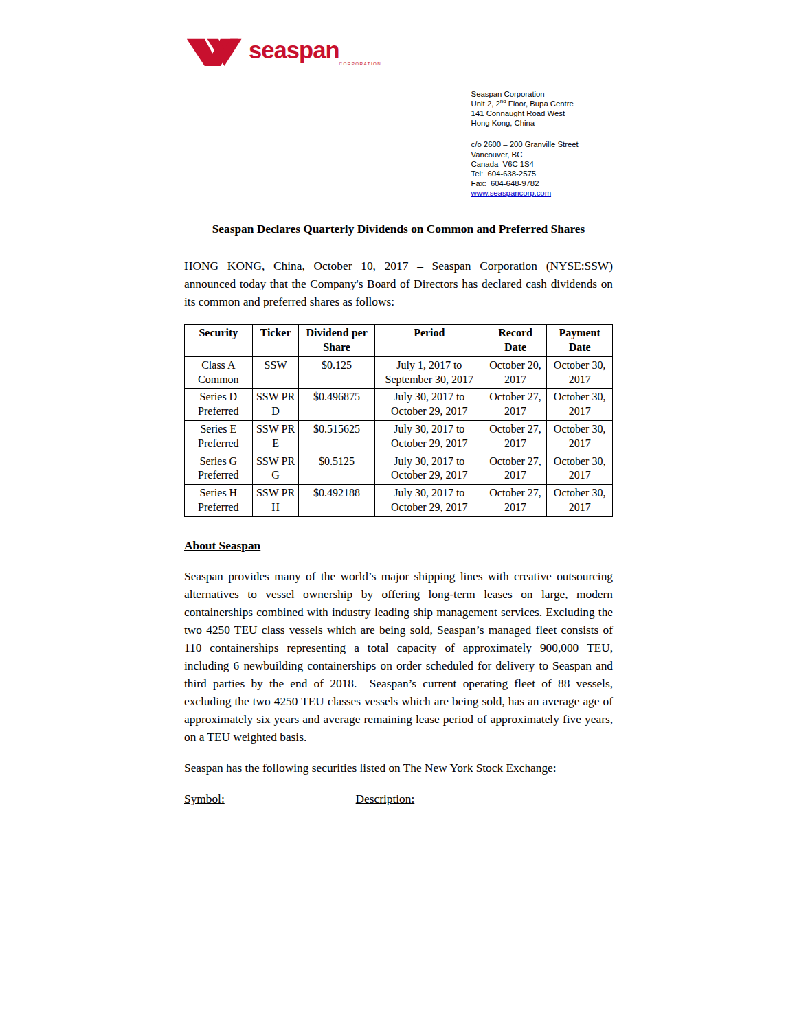seaspan CORPORATION
Seaspan Corporation
Unit 2, 2nd Floor, Bupa Centre
141 Connaught Road West
Hong Kong, China
c/o 2600 – 200 Granville Street
Vancouver, BC
Canada V6C 1S4
Tel: 604-638-2575
Fax: 604-648-9782
www.seaspancorp.com
Seaspan Declares Quarterly Dividends on Common and Preferred Shares
HONG KONG, China, October 10, 2017 – Seaspan Corporation (NYSE:SSW) announced today that the Company's Board of Directors has declared cash dividends on its common and preferred shares as follows:
| Security | Ticker | Dividend per Share | Period | Record Date | Payment Date |
| --- | --- | --- | --- | --- | --- |
| Class A Common | SSW | $0.125 | July 1, 2017 to September 30, 2017 | October 20, 2017 | October 30, 2017 |
| Series D Preferred | SSW PR D | $0.496875 | July 30, 2017 to October 29, 2017 | October 27, 2017 | October 30, 2017 |
| Series E Preferred | SSW PR E | $0.515625 | July 30, 2017 to October 29, 2017 | October 27, 2017 | October 30, 2017 |
| Series G Preferred | SSW PR G | $0.5125 | July 30, 2017 to October 29, 2017 | October 27, 2017 | October 30, 2017 |
| Series H Preferred | SSW PR H | $0.492188 | July 30, 2017 to October 29, 2017 | October 27, 2017 | October 30, 2017 |
About Seaspan
Seaspan provides many of the world’s major shipping lines with creative outsourcing alternatives to vessel ownership by offering long-term leases on large, modern containerships combined with industry leading ship management services. Excluding the two 4250 TEU class vessels which are being sold, Seaspan’s managed fleet consists of 110 containerships representing a total capacity of approximately 900,000 TEU, including 6 newbuilding containerships on order scheduled for delivery to Seaspan and third parties by the end of 2018. Seaspan’s current operating fleet of 88 vessels, excluding the two 4250 TEU classes vessels which are being sold, has an average age of approximately six years and average remaining lease period of approximately five years, on a TEU weighted basis.
Seaspan has the following securities listed on The New York Stock Exchange:
Symbol:
Description: